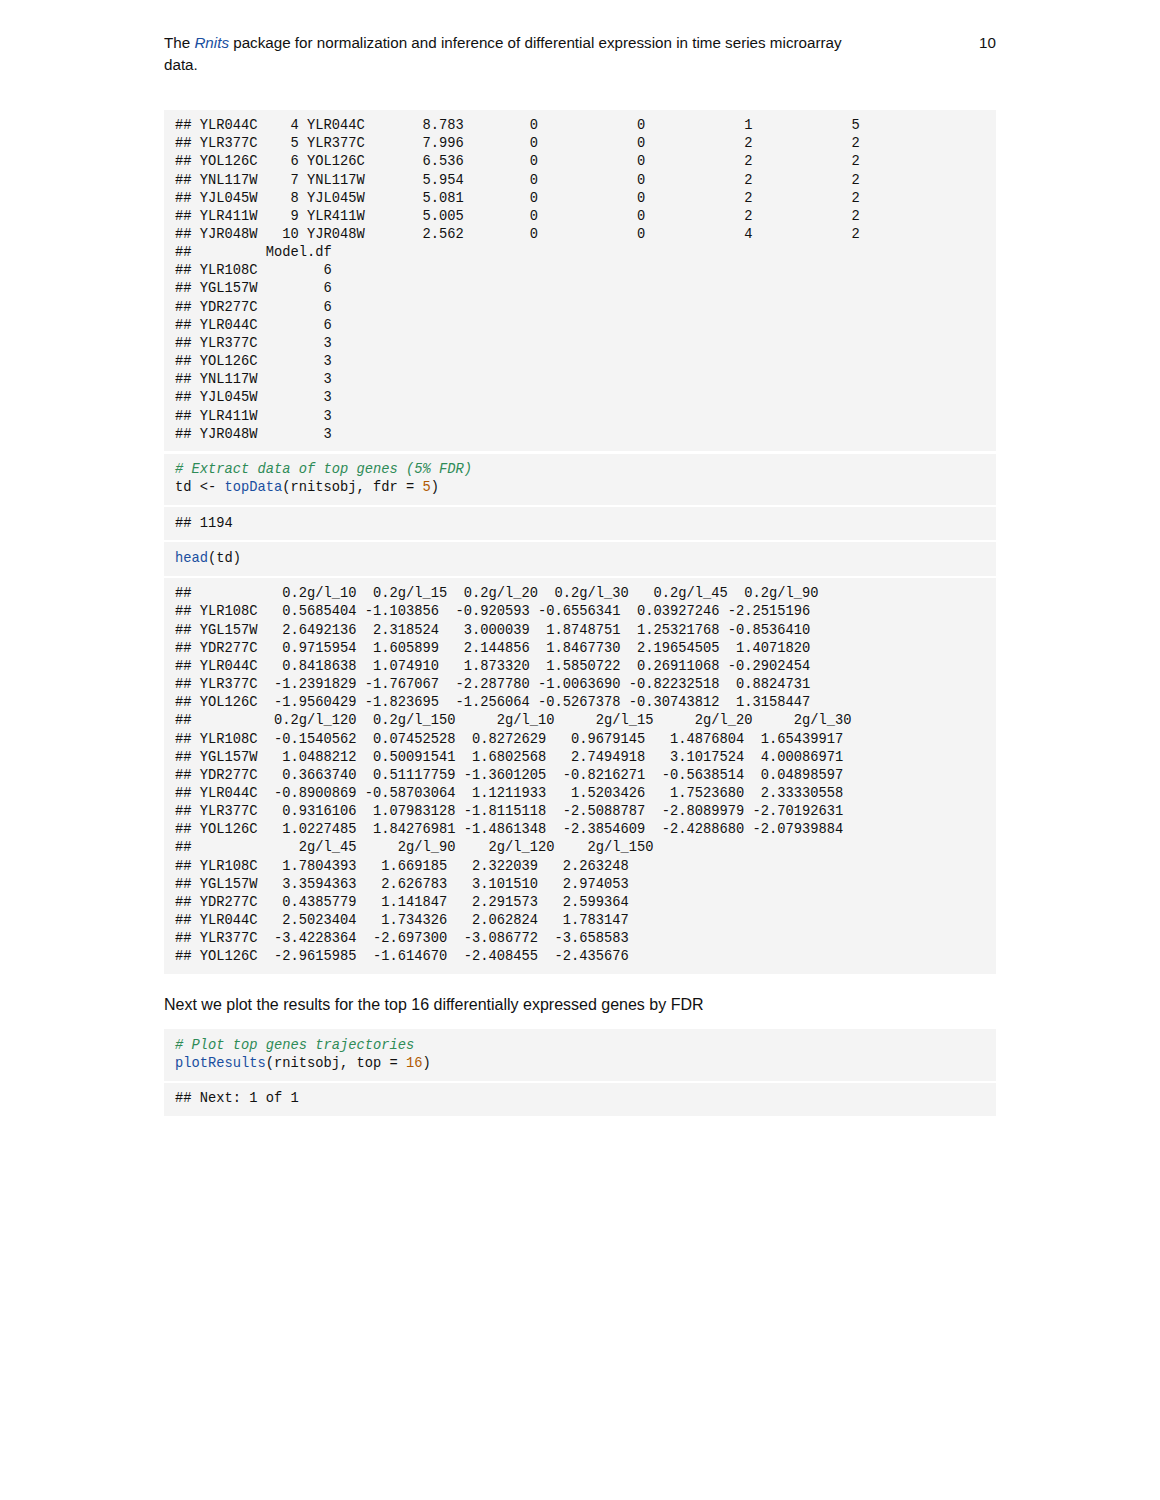The Rnits package for normalization and inference of differential expression in time series microarray data.
10
## YLR044C    4 YLR044C       8.783        0            0            1            5
## YLR377C    5 YLR377C       7.996        0            0            2            2
## YOL126C    6 YOL126C       6.536        0            0            2            2
## YNL117W    7 YNL117W       5.954        0            0            2            2
## YJL045W    8 YJL045W       5.081        0            0            2            2
## YLR411W    9 YLR411W       5.005        0            0            2            2
## YJR048W   10 YJR048W       2.562        0            0            4            2
##         Model.df
## YLR108C        6
## YGL157W        6
## YDR277C        6
## YLR044C        6
## YLR377C        3
## YOL126C        3
## YNL117W        3
## YJL045W        3
## YLR411W        3
## YJR048W        3
# Extract data of top genes (5% FDR)
td <- topData(rnitsobj, fdr = 5)
## 1194
head(td)
##           0.2g/l_10  0.2g/l_15  0.2g/l_20  0.2g/l_30   0.2g/l_45  0.2g/l_90
## YLR108C   0.5685404 -1.103856  -0.920593 -0.6556341  0.03927246 -2.2515196
## YGL157W   2.6492136  2.318524   3.000039  1.8748751  1.25321768 -0.8536410
## YDR277C   0.9715954  1.605899   2.144856  1.8467730  2.19654505  1.4071820
## YLR044C   0.8418638  1.074910   1.873320  1.5850722  0.26911068 -0.2902454
## YLR377C  -1.2391829 -1.767067  -2.287780 -1.0063690 -0.82232518  0.8824731
## YOL126C  -1.9560429 -1.823695  -1.256064 -0.5267378 -0.30743812  1.3158447
##          0.2g/l_120  0.2g/l_150     2g/l_10     2g/l_15     2g/l_20     2g/l_30
## YLR108C  -0.1540562  0.07452528  0.8272629   0.9679145   1.4876804  1.65439917
## YGL157W   1.0488212  0.50091541  1.6802568   2.7494918   3.1017524  4.00086971
## YDR277C   0.3663740  0.51117759 -1.3601205  -0.8216271  -0.5638514  0.04898597
## YLR044C  -0.8900869 -0.58703064  1.1211933   1.5203426   1.7523680  2.33330558
## YLR377C   0.9316106  1.07983128 -1.8115118  -2.5088787  -2.8089979 -2.70192631
## YOL126C   1.0227485  1.84276981 -1.4861348  -2.3854609  -2.4288680 -2.07939884
##             2g/l_45     2g/l_90    2g/l_120    2g/l_150
## YLR108C   1.7804393   1.669185   2.322039   2.263248
## YGL157W   3.3594363   2.626783   3.101510   2.974053
## YDR277C   0.4385779   1.141847   2.291573   2.599364
## YLR044C   2.5023404   1.734326   2.062824   1.783147
## YLR377C  -3.4228364  -2.697300  -3.086772  -3.658583
## YOL126C  -2.9615985  -1.614670  -2.408455  -2.435676
Next we plot the results for the top 16 differentially expressed genes by FDR
# Plot top genes trajectories
plotResults(rnitsobj, top = 16)
## Next: 1 of 1